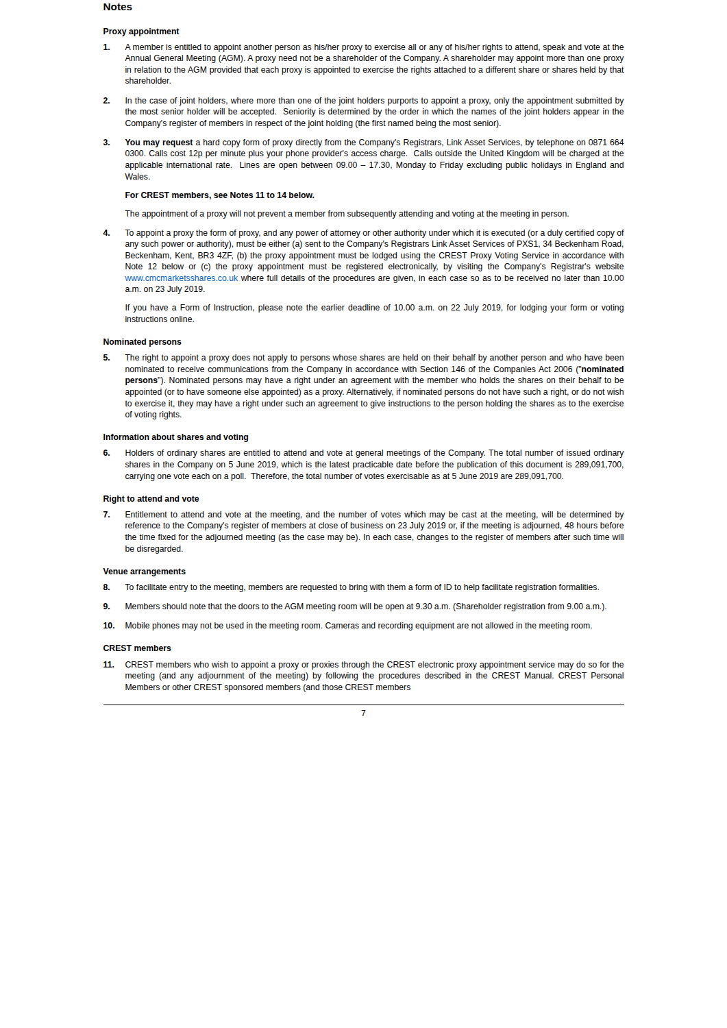Notes
Proxy appointment
1.
A member is entitled to appoint another person as his/her proxy to exercise all or any of his/her rights to attend, speak and vote at the Annual General Meeting (AGM). A proxy need not be a shareholder of the Company. A shareholder may appoint more than one proxy in relation to the AGM provided that each proxy is appointed to exercise the rights attached to a different share or shares held by that shareholder.
2.
In the case of joint holders, where more than one of the joint holders purports to appoint a proxy, only the appointment submitted by the most senior holder will be accepted. Seniority is determined by the order in which the names of the joint holders appear in the Company's register of members in respect of the joint holding (the first named being the most senior).
3.
You may request a hard copy form of proxy directly from the Company's Registrars, Link Asset Services, by telephone on 0871 664 0300. Calls cost 12p per minute plus your phone provider's access charge. Calls outside the United Kingdom will be charged at the applicable international rate. Lines are open between 09.00 – 17.30, Monday to Friday excluding public holidays in England and Wales.
For CREST members, see Notes 11 to 14 below.
The appointment of a proxy will not prevent a member from subsequently attending and voting at the meeting in person.
4.
To appoint a proxy the form of proxy, and any power of attorney or other authority under which it is executed (or a duly certified copy of any such power or authority), must be either (a) sent to the Company's Registrars Link Asset Services of PXS1, 34 Beckenham Road, Beckenham, Kent, BR3 4ZF, (b) the proxy appointment must be lodged using the CREST Proxy Voting Service in accordance with Note 12 below or (c) the proxy appointment must be registered electronically, by visiting the Company's Registrar's website www.cmcmarketsshares.co.uk where full details of the procedures are given, in each case so as to be received no later than 10.00 a.m. on 23 July 2019.
If you have a Form of Instruction, please note the earlier deadline of 10.00 a.m. on 22 July 2019, for lodging your form or voting instructions online.
Nominated persons
5.
The right to appoint a proxy does not apply to persons whose shares are held on their behalf by another person and who have been nominated to receive communications from the Company in accordance with Section 146 of the Companies Act 2006 ("nominated persons"). Nominated persons may have a right under an agreement with the member who holds the shares on their behalf to be appointed (or to have someone else appointed) as a proxy. Alternatively, if nominated persons do not have such a right, or do not wish to exercise it, they may have a right under such an agreement to give instructions to the person holding the shares as to the exercise of voting rights.
Information about shares and voting
6.
Holders of ordinary shares are entitled to attend and vote at general meetings of the Company. The total number of issued ordinary shares in the Company on 5 June 2019, which is the latest practicable date before the publication of this document is 289,091,700, carrying one vote each on a poll. Therefore, the total number of votes exercisable as at 5 June 2019 are 289,091,700.
Right to attend and vote
7.
Entitlement to attend and vote at the meeting, and the number of votes which may be cast at the meeting, will be determined by reference to the Company's register of members at close of business on 23 July 2019 or, if the meeting is adjourned, 48 hours before the time fixed for the adjourned meeting (as the case may be). In each case, changes to the register of members after such time will be disregarded.
Venue arrangements
8.
To facilitate entry to the meeting, members are requested to bring with them a form of ID to help facilitate registration formalities.
9.
Members should note that the doors to the AGM meeting room will be open at 9.30 a.m. (Shareholder registration from 9.00 a.m.).
10.
Mobile phones may not be used in the meeting room. Cameras and recording equipment are not allowed in the meeting room.
CREST members
11.
CREST members who wish to appoint a proxy or proxies through the CREST electronic proxy appointment service may do so for the meeting (and any adjournment of the meeting) by following the procedures described in the CREST Manual. CREST Personal Members or other CREST sponsored members (and those CREST members
7